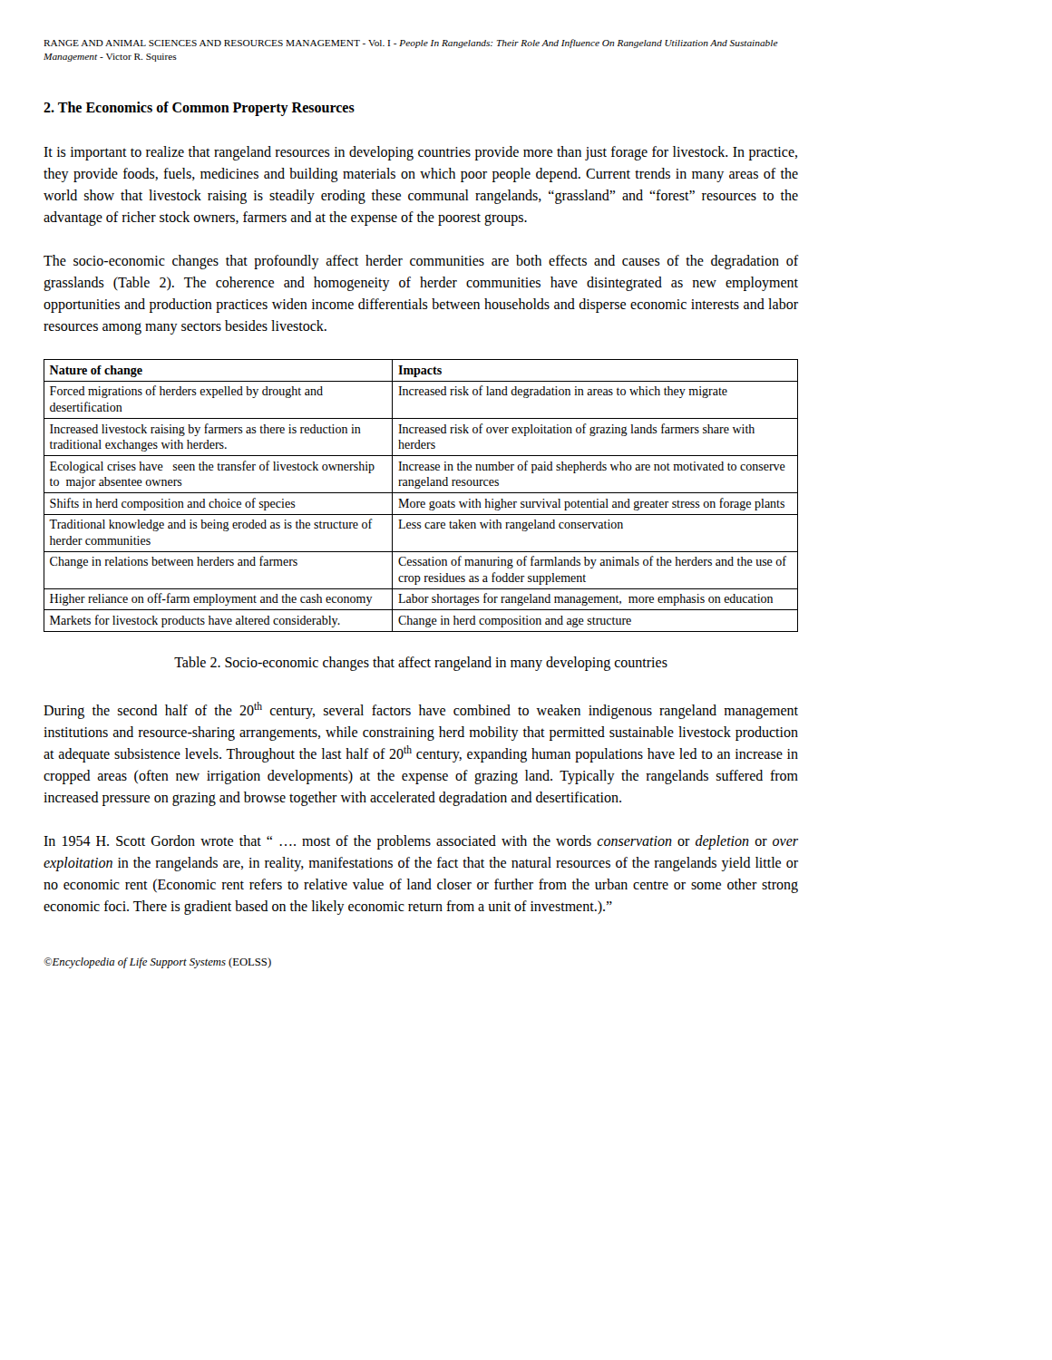RANGE AND ANIMAL SCIENCES AND RESOURCES MANAGEMENT - Vol. I - People In Rangelands: Their Role And Influence On Rangeland Utilization And Sustainable Management - Victor R. Squires
2. The Economics of Common Property Resources
It is important to realize that rangeland resources in developing countries provide more than just forage for livestock. In practice, they provide foods, fuels, medicines and building materials on which poor people depend. Current trends in many areas of the world show that livestock raising is steadily eroding these communal rangelands, “grassland” and “forest” resources to the advantage of richer stock owners, farmers and at the expense of the poorest groups.
The socio-economic changes that profoundly affect herder communities are both effects and causes of the degradation of grasslands (Table 2). The coherence and homogeneity of herder communities have disintegrated as new employment opportunities and production practices widen income differentials between households and disperse economic interests and labor resources among many sectors besides livestock.
| Nature of change | Impacts |
| --- | --- |
| Forced migrations of herders expelled by drought and desertification | Increased risk of land degradation in areas to which they migrate |
| Increased livestock raising by farmers as there is reduction in traditional exchanges with herders. | Increased risk of over exploitation of grazing lands farmers share with herders |
| Ecological crises have seen the transfer of livestock ownership to major absentee owners | Increase in the number of paid shepherds who are not motivated to conserve rangeland resources |
| Shifts in herd composition and choice of species | More goats with higher survival potential and greater stress on forage plants |
| Traditional knowledge and is being eroded as is the structure of herder communities | Less care taken with rangeland conservation |
| Change in relations between herders and farmers | Cessation of manuring of farmlands by animals of the herders and the use of crop residues as a fodder supplement |
| Higher reliance on off-farm employment and the cash economy | Labor shortages for rangeland management, more emphasis on education |
| Markets for livestock products have altered considerably. | Change in herd composition and age structure |
Table 2. Socio-economic changes that affect rangeland in many developing countries
During the second half of the 20th century, several factors have combined to weaken indigenous rangeland management institutions and resource-sharing arrangements, while constraining herd mobility that permitted sustainable livestock production at adequate subsistence levels. Throughout the last half of 20th century, expanding human populations have led to an increase in cropped areas (often new irrigation developments) at the expense of grazing land. Typically the rangelands suffered from increased pressure on grazing and browse together with accelerated degradation and desertification.
In 1954 H. Scott Gordon wrote that “ …. most of the problems associated with the words conservation or depletion or over exploitation in the rangelands are, in reality, manifestations of the fact that the natural resources of the rangelands yield little or no economic rent (Economic rent refers to relative value of land closer or further from the urban centre or some other strong economic foci. There is gradient based on the likely economic return from a unit of investment.).”
©Encyclopedia of Life Support Systems (EOLSS)